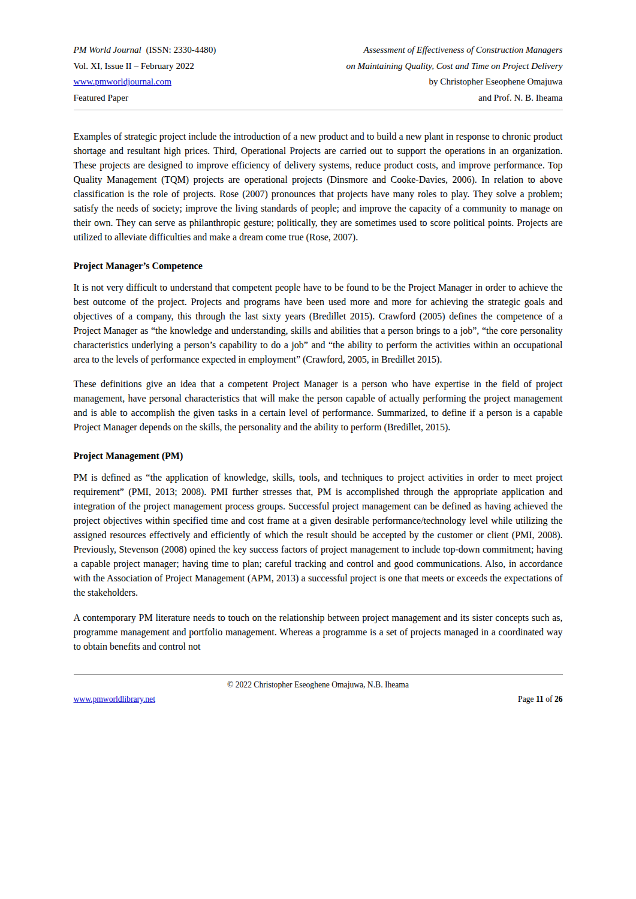PM World Journal (ISSN: 2330-4480)
Assessment of Effectiveness of Construction Managers
Vol. XI, Issue II – February 2022
on Maintaining Quality, Cost and Time on Project Delivery
www.pmworldjournal.com
by Christopher Eseophene Omajuwa
Featured Paper
and Prof. N. B. Iheama
Examples of strategic project include the introduction of a new product and to build a new plant in response to chronic product shortage and resultant high prices. Third, Operational Projects are carried out to support the operations in an organization. These projects are designed to improve efficiency of delivery systems, reduce product costs, and improve performance. Top Quality Management (TQM) projects are operational projects (Dinsmore and Cooke-Davies, 2006). In relation to above classification is the role of projects. Rose (2007) pronounces that projects have many roles to play. They solve a problem; satisfy the needs of society; improve the living standards of people; and improve the capacity of a community to manage on their own. They can serve as philanthropic gesture; politically, they are sometimes used to score political points. Projects are utilized to alleviate difficulties and make a dream come true (Rose, 2007).
Project Manager’s Competence
It is not very difficult to understand that competent people have to be found to be the Project Manager in order to achieve the best outcome of the project. Projects and programs have been used more and more for achieving the strategic goals and objectives of a company, this through the last sixty years (Bredillet 2015). Crawford (2005) defines the competence of a Project Manager as “the knowledge and understanding, skills and abilities that a person brings to a job”, “the core personality characteristics underlying a person’s capability to do a job” and “the ability to perform the activities within an occupational area to the levels of performance expected in employment” (Crawford, 2005, in Bredillet 2015).
These definitions give an idea that a competent Project Manager is a person who have expertise in the field of project management, have personal characteristics that will make the person capable of actually performing the project management and is able to accomplish the given tasks in a certain level of performance. Summarized, to define if a person is a capable Project Manager depends on the skills, the personality and the ability to perform (Bredillet, 2015).
Project Management (PM)
PM is defined as “the application of knowledge, skills, tools, and techniques to project activities in order to meet project requirement” (PMI, 2013; 2008). PMI further stresses that, PM is accomplished through the appropriate application and integration of the project management process groups. Successful project management can be defined as having achieved the project objectives within specified time and cost frame at a given desirable performance/technology level while utilizing the assigned resources effectively and efficiently of which the result should be accepted by the customer or client (PMI, 2008). Previously, Stevenson (2008) opined the key success factors of project management to include top-down commitment; having a capable project manager; having time to plan; careful tracking and control and good communications. Also, in accordance with the Association of Project Management (APM, 2013) a successful project is one that meets or exceeds the expectations of the stakeholders.
A contemporary PM literature needs to touch on the relationship between project management and its sister concepts such as, programme management and portfolio management. Whereas a programme is a set of projects managed in a coordinated way to obtain benefits and control not
© 2022 Christopher Eseoghene Omajuwa, N.B. Iheama
www.pmworldlibrary.net Page 11 of 26